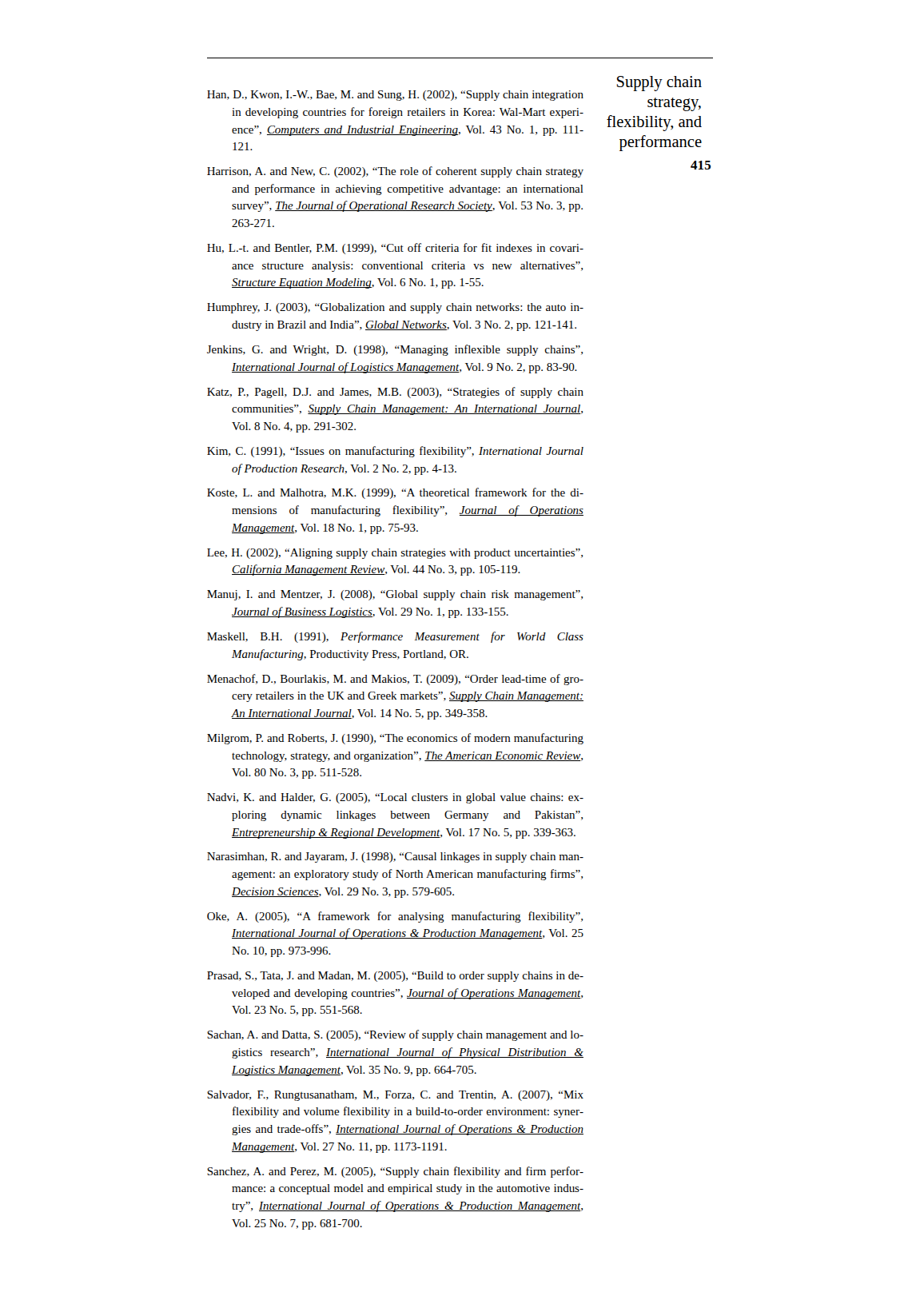Supply chain
strategy,
flexibility, and
performance
415
Han, D., Kwon, I.-W., Bae, M. and Sung, H. (2002), “Supply chain integration in developing countries for foreign retailers in Korea: Wal-Mart experience”, Computers and Industrial Engineering, Vol. 43 No. 1, pp. 111-121.
Harrison, A. and New, C. (2002), “The role of coherent supply chain strategy and performance in achieving competitive advantage: an international survey”, The Journal of Operational Research Society, Vol. 53 No. 3, pp. 263-271.
Hu, L.-t. and Bentler, P.M. (1999), “Cut off criteria for fit indexes in covariance structure analysis: conventional criteria vs new alternatives”, Structure Equation Modeling, Vol. 6 No. 1, pp. 1-55.
Humphrey, J. (2003), “Globalization and supply chain networks: the auto industry in Brazil and India”, Global Networks, Vol. 3 No. 2, pp. 121-141.
Jenkins, G. and Wright, D. (1998), “Managing inflexible supply chains”, International Journal of Logistics Management, Vol. 9 No. 2, pp. 83-90.
Katz, P., Pagell, D.J. and James, M.B. (2003), “Strategies of supply chain communities”, Supply Chain Management: An International Journal, Vol. 8 No. 4, pp. 291-302.
Kim, C. (1991), “Issues on manufacturing flexibility”, International Journal of Production Research, Vol. 2 No. 2, pp. 4-13.
Koste, L. and Malhotra, M.K. (1999), “A theoretical framework for the dimensions of manufacturing flexibility”, Journal of Operations Management, Vol. 18 No. 1, pp. 75-93.
Lee, H. (2002), “Aligning supply chain strategies with product uncertainties”, California Management Review, Vol. 44 No. 3, pp. 105-119.
Manuj, I. and Mentzer, J. (2008), “Global supply chain risk management”, Journal of Business Logistics, Vol. 29 No. 1, pp. 133-155.
Maskell, B.H. (1991), Performance Measurement for World Class Manufacturing, Productivity Press, Portland, OR.
Menachof, D., Bourlakis, M. and Makios, T. (2009), “Order lead-time of grocery retailers in the UK and Greek markets”, Supply Chain Management: An International Journal, Vol. 14 No. 5, pp. 349-358.
Milgrom, P. and Roberts, J. (1990), “The economics of modern manufacturing technology, strategy, and organization”, The American Economic Review, Vol. 80 No. 3, pp. 511-528.
Nadvi, K. and Halder, G. (2005), “Local clusters in global value chains: exploring dynamic linkages between Germany and Pakistan”, Entrepreneurship & Regional Development, Vol. 17 No. 5, pp. 339-363.
Narasimhan, R. and Jayaram, J. (1998), “Causal linkages in supply chain management: an exploratory study of North American manufacturing firms”, Decision Sciences, Vol. 29 No. 3, pp. 579-605.
Oke, A. (2005), “A framework for analysing manufacturing flexibility”, International Journal of Operations & Production Management, Vol. 25 No. 10, pp. 973-996.
Prasad, S., Tata, J. and Madan, M. (2005), “Build to order supply chains in developed and developing countries”, Journal of Operations Management, Vol. 23 No. 5, pp. 551-568.
Sachan, A. and Datta, S. (2005), “Review of supply chain management and logistics research”, International Journal of Physical Distribution & Logistics Management, Vol. 35 No. 9, pp. 664-705.
Salvador, F., Rungtusanatham, M., Forza, C. and Trentin, A. (2007), “Mix flexibility and volume flexibility in a build-to-order environment: synergies and trade-offs”, International Journal of Operations & Production Management, Vol. 27 No. 11, pp. 1173-1191.
Sanchez, A. and Perez, M. (2005), “Supply chain flexibility and firm performance: a conceptual model and empirical study in the automotive industry”, International Journal of Operations & Production Management, Vol. 25 No. 7, pp. 681-700.